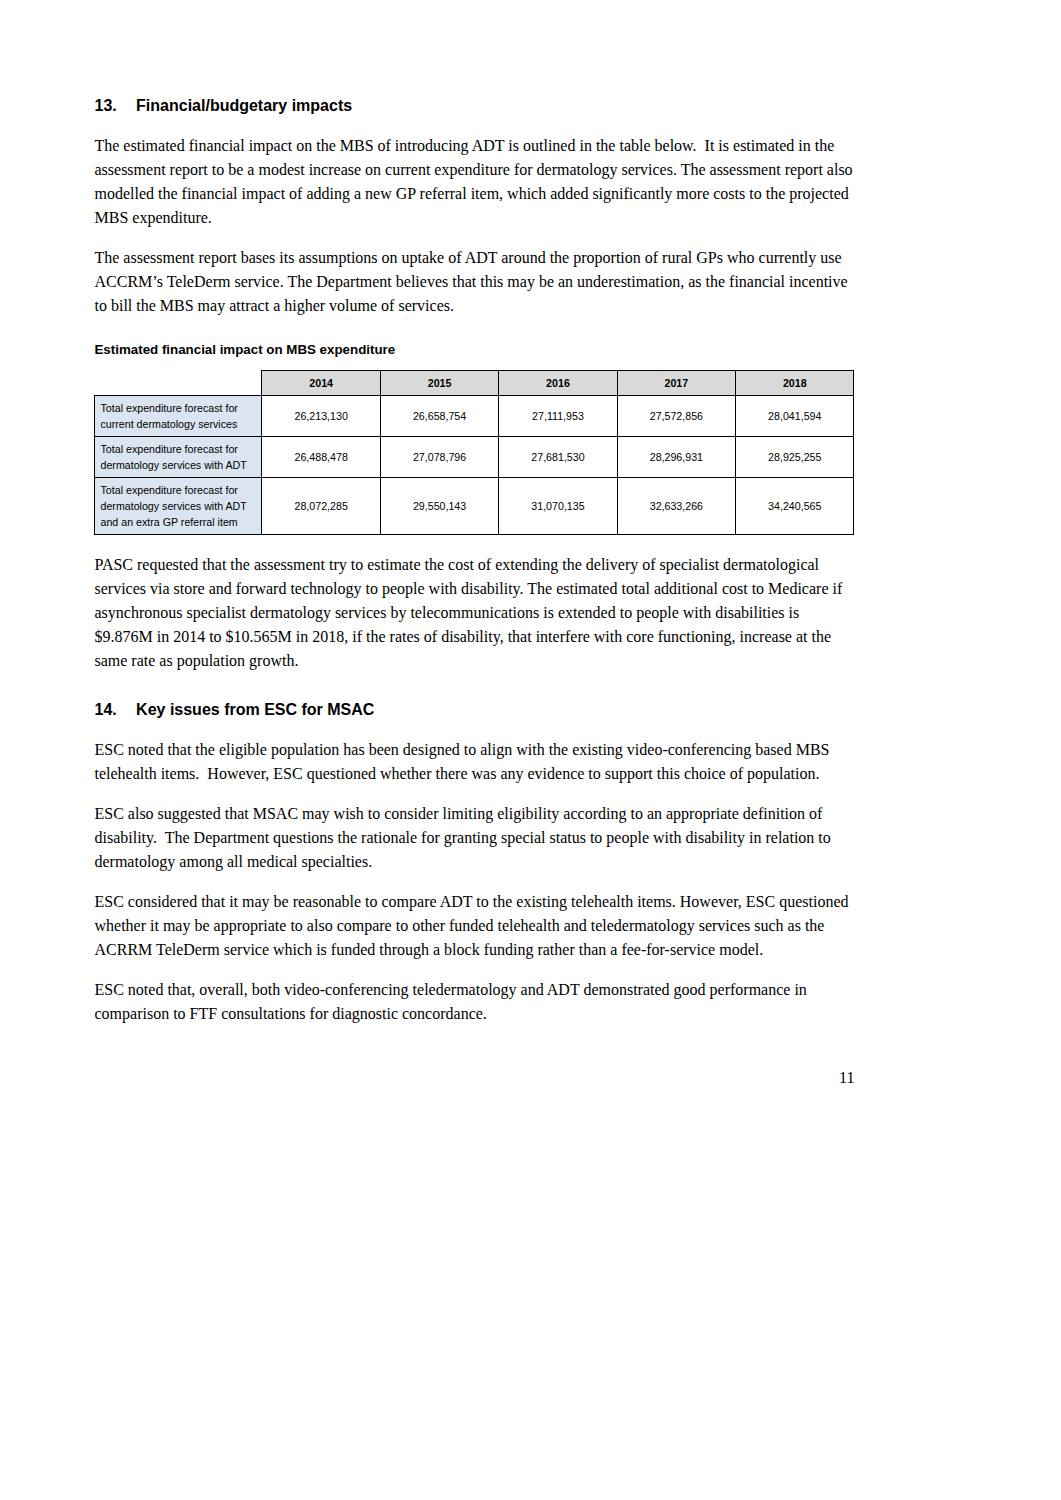13. Financial/budgetary impacts
The estimated financial impact on the MBS of introducing ADT is outlined in the table below. It is estimated in the assessment report to be a modest increase on current expenditure for dermatology services. The assessment report also modelled the financial impact of adding a new GP referral item, which added significantly more costs to the projected MBS expenditure.
The assessment report bases its assumptions on uptake of ADT around the proportion of rural GPs who currently use ACCRM’s TeleDerm service. The Department believes that this may be an underestimation, as the financial incentive to bill the MBS may attract a higher volume of services.
Estimated financial impact on MBS expenditure
| | 2014 | 2015 | 2016 | 2017 | 2018 |
| --- | --- | --- | --- | --- | --- |
| Total expenditure forecast for current dermatology services | 26,213,130 | 26,658,754 | 27,111,953 | 27,572,856 | 28,041,594 |
| Total expenditure forecast for dermatology services with ADT | 26,488,478 | 27,078,796 | 27,681,530 | 28,296,931 | 28,925,255 |
| Total expenditure forecast for dermatology services with ADT and an extra GP referral item | 28,072,285 | 29,550,143 | 31,070,135 | 32,633,266 | 34,240,565 |
PASC requested that the assessment try to estimate the cost of extending the delivery of specialist dermatological services via store and forward technology to people with disability. The estimated total additional cost to Medicare if asynchronous specialist dermatology services by telecommunications is extended to people with disabilities is $9.876M in 2014 to $10.565M in 2018, if the rates of disability, that interfere with core functioning, increase at the same rate as population growth.
14. Key issues from ESC for MSAC
ESC noted that the eligible population has been designed to align with the existing video-conferencing based MBS telehealth items. However, ESC questioned whether there was any evidence to support this choice of population.
ESC also suggested that MSAC may wish to consider limiting eligibility according to an appropriate definition of disability. The Department questions the rationale for granting special status to people with disability in relation to dermatology among all medical specialties.
ESC considered that it may be reasonable to compare ADT to the existing telehealth items. However, ESC questioned whether it may be appropriate to also compare to other funded telehealth and teledermatology services such as the ACRRM TeleDerm service which is funded through a block funding rather than a fee-for-service model.
ESC noted that, overall, both video-conferencing teledermatology and ADT demonstrated good performance in comparison to FTF consultations for diagnostic concordance.
11